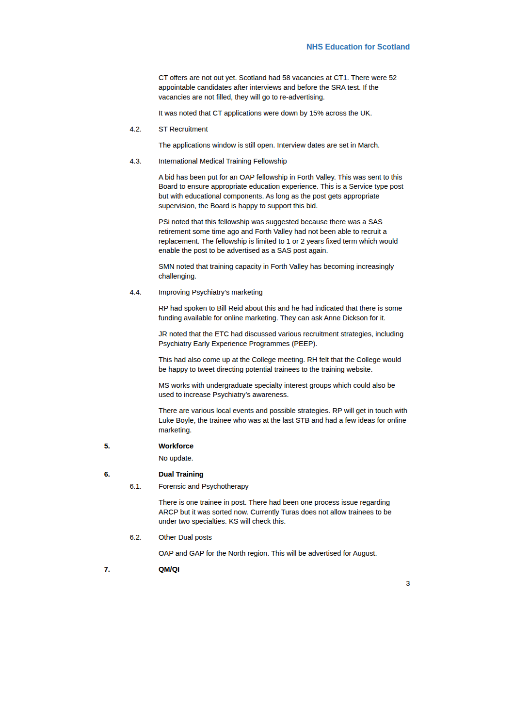NHS Education for Scotland
CT offers are not out yet. Scotland had 58 vacancies at CT1. There were 52 appointable candidates after interviews and before the SRA test. If the vacancies are not filled, they will go to re-advertising.
It was noted that CT applications were down by 15% across the UK.
4.2.
ST Recruitment
The applications window is still open. Interview dates are set in March.
4.3.
International Medical Training Fellowship
A bid has been put for an OAP fellowship in Forth Valley. This was sent to this Board to ensure appropriate education experience. This is a Service type post but with educational components. As long as the post gets appropriate supervision, the Board is happy to support this bid.
PSi noted that this fellowship was suggested because there was a SAS retirement some time ago and Forth Valley had not been able to recruit a replacement. The fellowship is limited to 1 or 2 years fixed term which would enable the post to be advertised as a SAS post again.
SMN noted that training capacity in Forth Valley has becoming increasingly challenging.
4.4.
Improving Psychiatry’s marketing
RP had spoken to Bill Reid about this and he had indicated that there is some funding available for online marketing. They can ask Anne Dickson for it.
JR noted that the ETC had discussed various recruitment strategies, including Psychiatry Early Experience Programmes (PEEP).
This had also come up at the College meeting. RH felt that the College would be happy to tweet directing potential trainees to the training website.
MS works with undergraduate specialty interest groups which could also be used to increase Psychiatry’s awareness.
There are various local events and possible strategies. RP will get in touch with Luke Boyle, the trainee who was at the last STB and had a few ideas for online marketing.
5.
Workforce
No update.
6.
Dual Training
6.1.
Forensic and Psychotherapy
There is one trainee in post. There had been one process issue regarding ARCP but it was sorted now. Currently Turas does not allow trainees to be under two specialties. KS will check this.
6.2.
Other Dual posts
OAP and GAP for the North region. This will be advertised for August.
7.
QM/QI
3